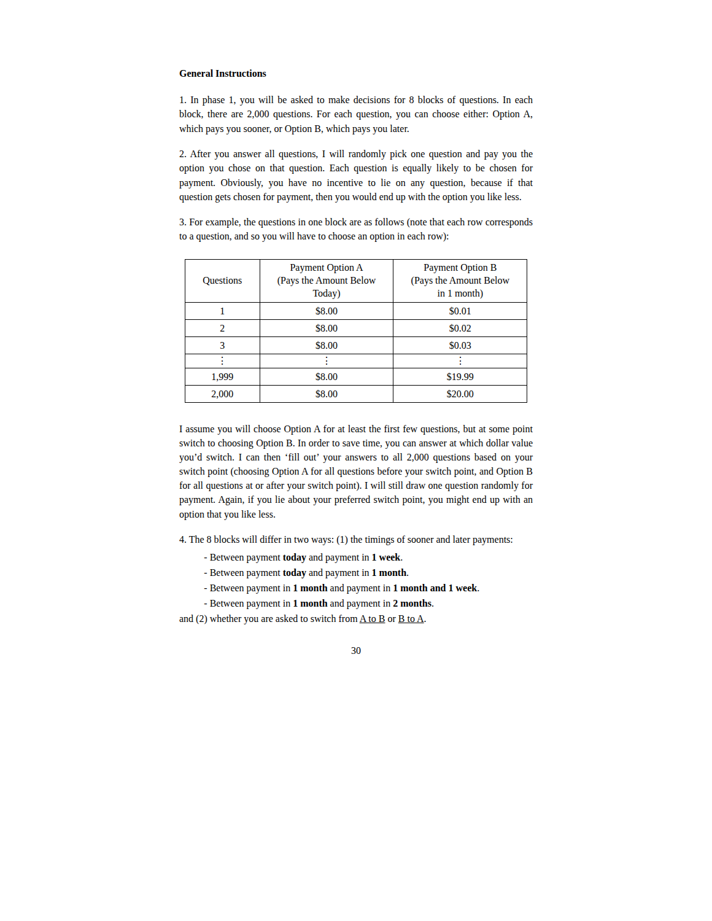General Instructions
1. In phase 1, you will be asked to make decisions for 8 blocks of questions. In each block, there are 2,000 questions. For each question, you can choose either: Option A, which pays you sooner, or Option B, which pays you later.
2. After you answer all questions, I will randomly pick one question and pay you the option you chose on that question. Each question is equally likely to be chosen for payment. Obviously, you have no incentive to lie on any question, because if that question gets chosen for payment, then you would end up with the option you like less.
3. For example, the questions in one block are as follows (note that each row corresponds to a question, and so you will have to choose an option in each row):
| Questions | Payment Option A (Pays the Amount Below Today) | Payment Option B (Pays the Amount Below in 1 month) |
| --- | --- | --- |
| 1 | $8.00 | $0.01 |
| 2 | $8.00 | $0.02 |
| 3 | $8.00 | $0.03 |
| ⋮ | ⋮ | ⋮ |
| 1,999 | $8.00 | $19.99 |
| 2,000 | $8.00 | $20.00 |
I assume you will choose Option A for at least the first few questions, but at some point switch to choosing Option B. In order to save time, you can answer at which dollar value you’d switch. I can then ‘fill out’ your answers to all 2,000 questions based on your switch point (choosing Option A for all questions before your switch point, and Option B for all questions at or after your switch point). I will still draw one question randomly for payment. Again, if you lie about your preferred switch point, you might end up with an option that you like less.
4. The 8 blocks will differ in two ways: (1) the timings of sooner and later payments:
Between payment today and payment in 1 week.
Between payment today and payment in 1 month.
Between payment in 1 month and payment in 1 month and 1 week.
Between payment in 1 month and payment in 2 months.
and (2) whether you are asked to switch from A to B or B to A.
30